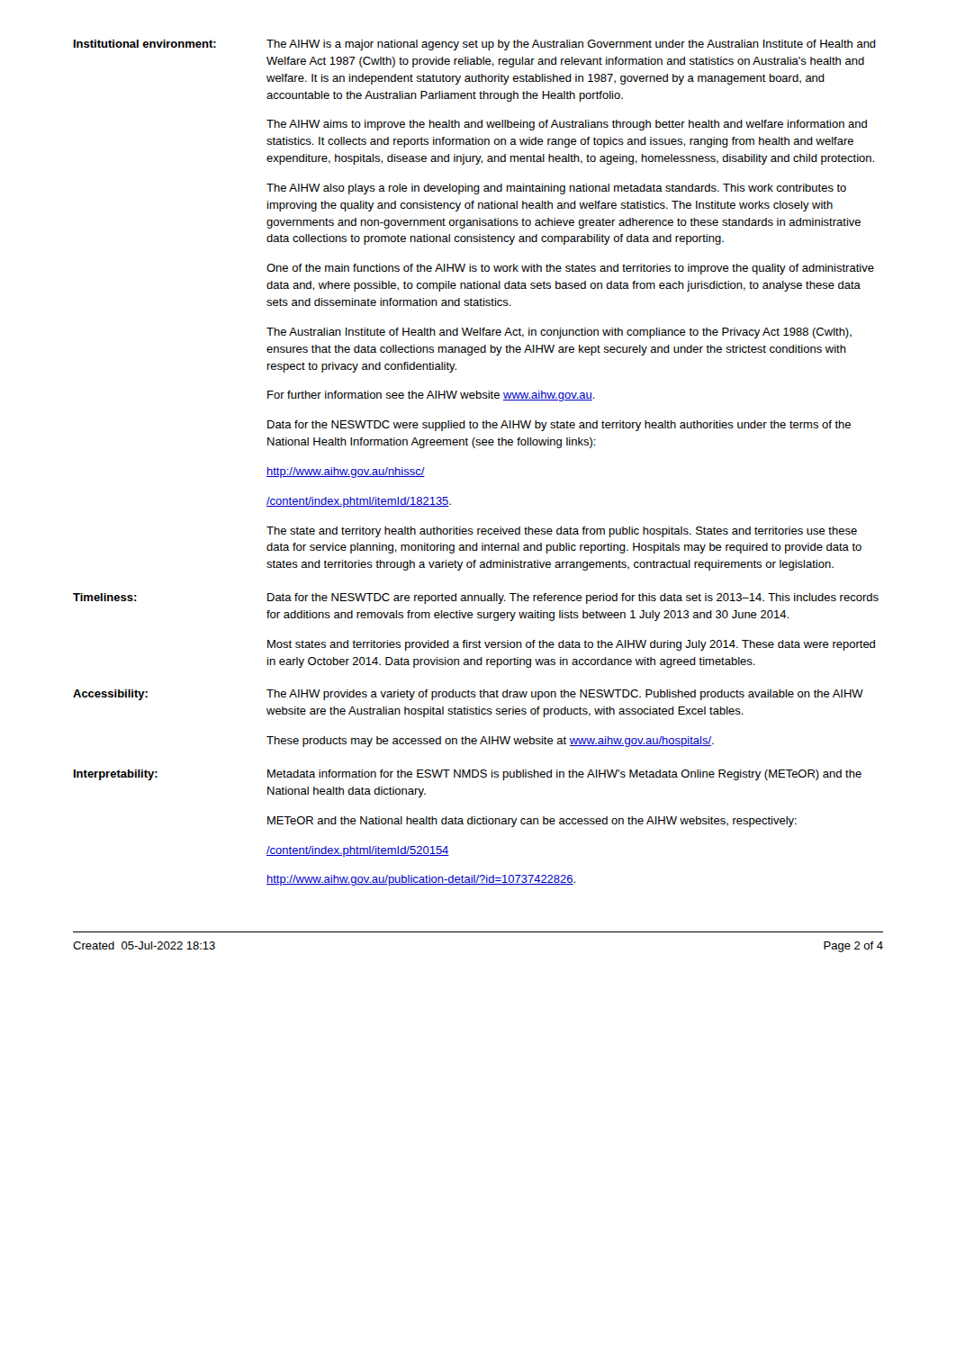| Institutional environment: | The AIHW is a major national agency set up by the Australian Government under the Australian Institute of Health and Welfare Act 1987 (Cwlth) to provide reliable, regular and relevant information and statistics on Australia's health and welfare. It is an independent statutory authority established in 1987, governed by a management board, and accountable to the Australian Parliament through the Health portfolio. The AIHW aims to improve the health and wellbeing of Australians through better health and welfare information and statistics. It collects and reports information on a wide range of topics and issues, ranging from health and welfare expenditure, hospitals, disease and injury, and mental health, to ageing, homelessness, disability and child protection. The AIHW also plays a role in developing and maintaining national metadata standards. This work contributes to improving the quality and consistency of national health and welfare statistics. The Institute works closely with governments and non-government organisations to achieve greater adherence to these standards in administrative data collections to promote national consistency and comparability of data and reporting. One of the main functions of the AIHW is to work with the states and territories to improve the quality of administrative data and, where possible, to compile national data sets based on data from each jurisdiction, to analyse these data sets and disseminate information and statistics. The Australian Institute of Health and Welfare Act, in conjunction with compliance to the Privacy Act 1988 (Cwlth), ensures that the data collections managed by the AIHW are kept securely and under the strictest conditions with respect to privacy and confidentiality. For further information see the AIHW website www.aihw.gov.au . Data for the NESWTDC were supplied to the AIHW by state and territory health authorities under the terms of the National Health Information Agreement (see the following links): http://www.aihw.gov.au/nhissc/ /content/index.phtml/itemId/182135 . The state and territory health authorities received these data from public hospitals. States and territories use these data for service planning, monitoring and internal and public reporting. Hospitals may be required to provide data to states and territories through a variety of administrative arrangements, contractual requirements or legislation. |
| Timeliness: | Data for the NESWTDC are reported annually. The reference period for this data set is 2013–14. This includes records for additions and removals from elective surgery waiting lists between 1 July 2013 and 30 June 2014. Most states and territories provided a first version of the data to the AIHW during July 2014. These data were reported in early October 2014. Data provision and reporting was in accordance with agreed timetables. |
| Accessibility: | The AIHW provides a variety of products that draw upon the NESWTDC. Published products available on the AIHW website are the Australian hospital statistics series of products, with associated Excel tables. These products may be accessed on the AIHW website at www.aihw.gov.au/hospitals/ . |
| Interpretability: | Metadata information for the ESWT NMDS is published in the AIHW's Metadata Online Registry (METeOR) and the National health data dictionary. METeOR and the National health data dictionary can be accessed on the AIHW websites, respectively: /content/index.phtml/itemId/520154 http://www.aihw.gov.au/publication-detail/?id=10737422826 . |
Created 05-Jul-2022 18:13 Page 2 of 4